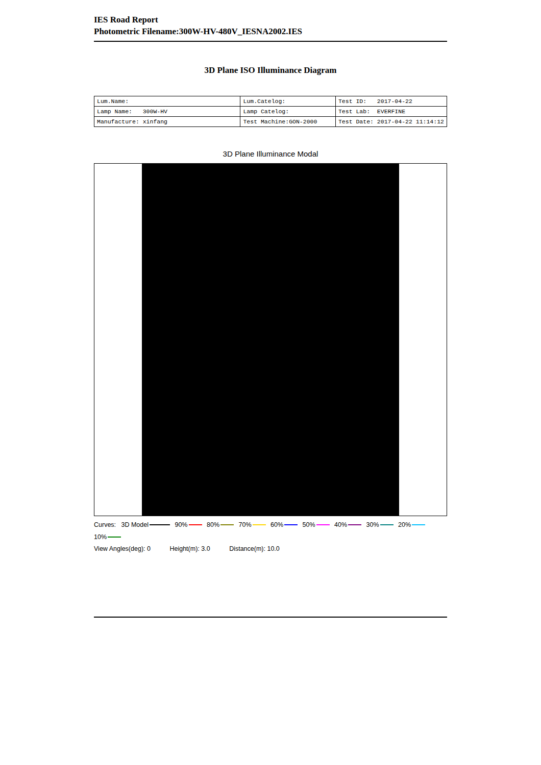IES Road Report
Photometric Filename:300W-HV-480V_IESNA2002.IES
3D Plane ISO Illuminance Diagram
| Lum.Name: | Lum.Catelog: | Test ID: 2017-04-22 |
| Lamp Name: 300W-HV | Lamp Catelog: | Test Lab: EVERFINE |
| Manufacture: xinfang | Test Machine:GON-2000 | Test Date: 2017-04-22 11:14:12 |
3D Plane Illuminance Modal
Curves: 3D Model 90% 80% 70% 60% 50% 40% 30% 20% 10%
View Angles(deg): 0 Height(m): 3.0 Distance(m): 10.0